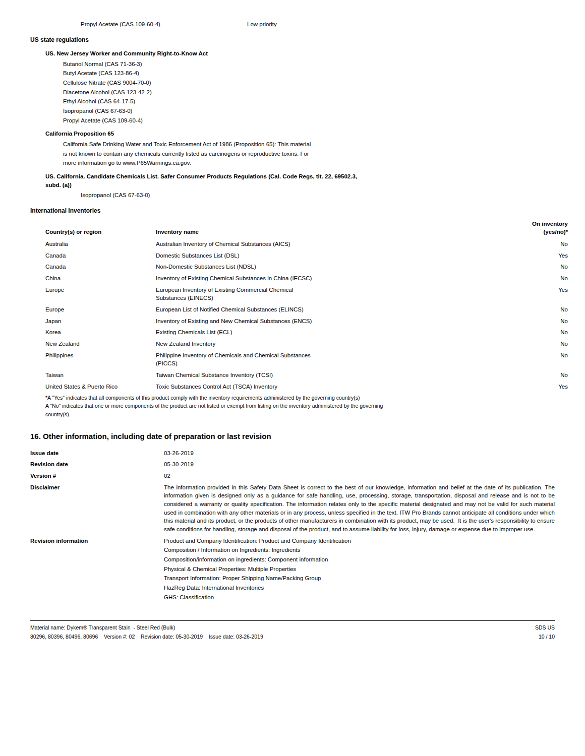Propyl Acetate (CAS 109-60-4) Low priority
US state regulations
US. New Jersey Worker and Community Right-to-Know Act
Butanol Normal (CAS 71-36-3)
Butyl Acetate (CAS 123-86-4)
Cellulose Nitrate (CAS 9004-70-0)
Diacetone Alcohol (CAS 123-42-2)
Ethyl Alcohol (CAS 64-17-5)
Isopropanol (CAS 67-63-0)
Propyl Acetate (CAS 109-60-4)
California Proposition 65
California Safe Drinking Water and Toxic Enforcement Act of 1986 (Proposition 65): This material
is not known to contain any chemicals currently listed as carcinogens or reproductive toxins. For
more information go to www.P65Warnings.ca.gov.
US. California. Candidate Chemicals List. Safer Consumer Products Regulations (Cal. Code Regs, tit. 22, 69502.3,
subd. (a))
Isopropanol (CAS 67-63-0)
International Inventories
| Country(s) or region | Inventory name | On inventory (yes/no)* |
| --- | --- | --- |
| Australia | Australian Inventory of Chemical Substances (AICS) | No |
| Canada | Domestic Substances List (DSL) | Yes |
| Canada | Non-Domestic Substances List (NDSL) | No |
| China | Inventory of Existing Chemical Substances in China (IECSC) | No |
| Europe | European Inventory of Existing Commercial Chemical Substances (EINECS) | Yes |
| Europe | European List of Notified Chemical Substances (ELINCS) | No |
| Japan | Inventory of Existing and New Chemical Substances (ENCS) | No |
| Korea | Existing Chemicals List (ECL) | No |
| New Zealand | New Zealand Inventory | No |
| Philippines | Philippine Inventory of Chemicals and Chemical Substances (PICCS) | No |
| Taiwan | Taiwan Chemical Substance Inventory (TCSI) | No |
| United States & Puerto Rico | Toxic Substances Control Act (TSCA) Inventory | Yes |
*A "Yes" indicates that all components of this product comply with the inventory requirements administered by the governing country(s)
A "No" indicates that one or more components of the product are not listed or exempt from listing on the inventory administered by the governing
country(s).
16. Other information, including date of preparation or last revision
| Issue date | 03-26-2019 |
| Revision date | 05-30-2019 |
| Version # | 02 |
| Disclaimer | The information provided in this Safety Data Sheet is correct to the best of our knowledge, information and belief at the date of its publication. The information given is designed only as a guidance for safe handling, use, processing, storage, transportation, disposal and release and is not to be considered a warranty or quality specification. The information relates only to the specific material designated and may not be valid for such material used in combination with any other materials or in any process, unless specified in the text. ITW Pro Brands cannot anticipate all conditions under which this material and its product, or the products of other manufacturers in combination with its product, may be used. It is the user's responsibility to ensure safe conditions for handling, storage and disposal of the product, and to assume liability for loss, injury, damage or expense due to improper use. |
| Revision information | Product and Company Identification: Product and Company Identification Composition / Information on Ingredients: Ingredients Composition/information on ingredients: Component information Physical & Chemical Properties: Multiple Properties Transport Information: Proper Shipping Name/Packing Group HazReg Data: International Inventories GHS: Classification |
Material name: Dykem® Transparent Stain - Steel Red (Bulk)
80296, 80396, 80496, 80696 Version #: 02 Revision date: 05-30-2019 Issue date: 03-26-2019
SDS US
10 / 10